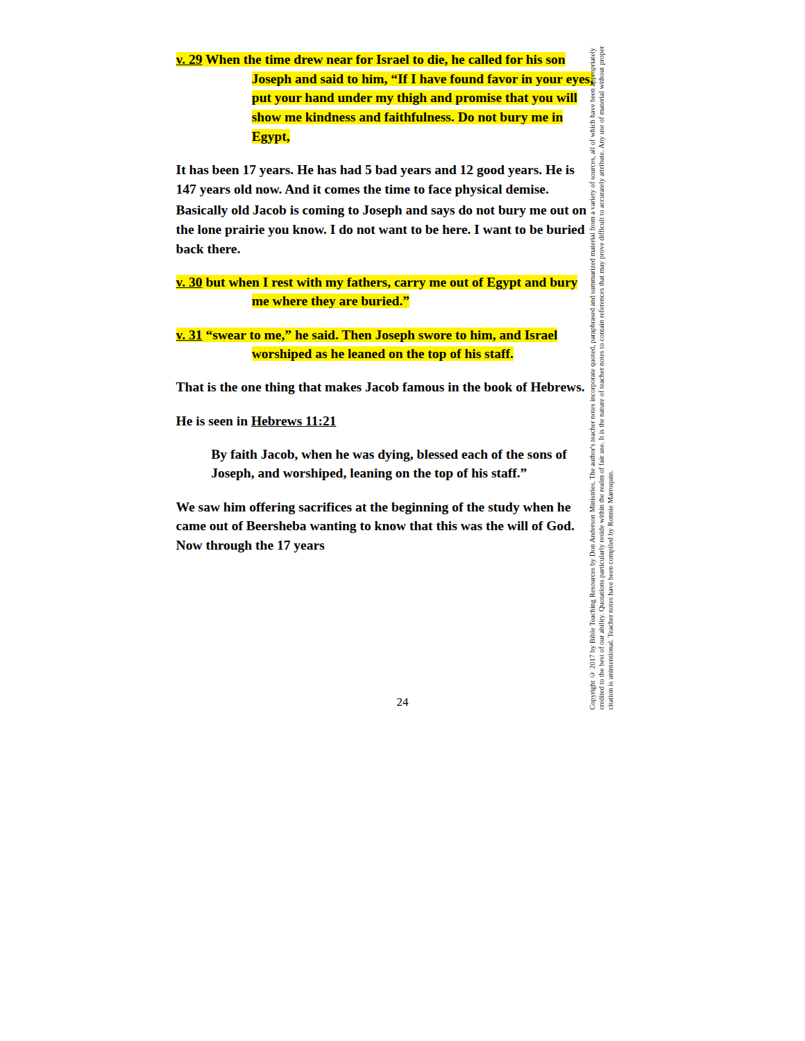Copyright © 2017 by Bible Teaching Resources by Don Anderson Ministries. The author's teacher notes incorporate quoted, paraphrased and summarized material from a variety of sources, all of which have been appropriately credited to the best of our ability. Quotations particularly reside within the realm of fair use. It is the nature of teacher notes to contain references that may prove difficult to accurately attribute. Any use of material without proper citation is unintentional. Teacher notes have been compiled by Ronnie Marroquin.
v. 29 When the time drew near for Israel to die, he called for his son Joseph and said to him, “If I have found favor in your eyes, put your hand under my thigh and promise that you will show me kindness and faithfulness. Do not bury me in Egypt,
It has been 17 years. He has had 5 bad years and 12 good years. He is 147 years old now. And it comes the time to face physical demise.
Basically old Jacob is coming to Joseph and says do not bury me out on the lone prairie you know. I do not want to be here. I want to be buried back there.
v. 30 but when I rest with my fathers, carry me out of Egypt and bury me where they are buried.”
v. 31 “swear to me,” he said. Then Joseph swore to him, and Israel worshiped as he leaned on the top of his staff.
That is the one thing that makes Jacob famous in the book of Hebrews.
He is seen in Hebrews 11:21
By faith Jacob, when he was dying, blessed each of the sons of Joseph, and worshiped, leaning on the top of his staff.”
We saw him offering sacrifices at the beginning of the study when he came out of Beersheba wanting to know that this was the will of God. Now through the 17 years
24